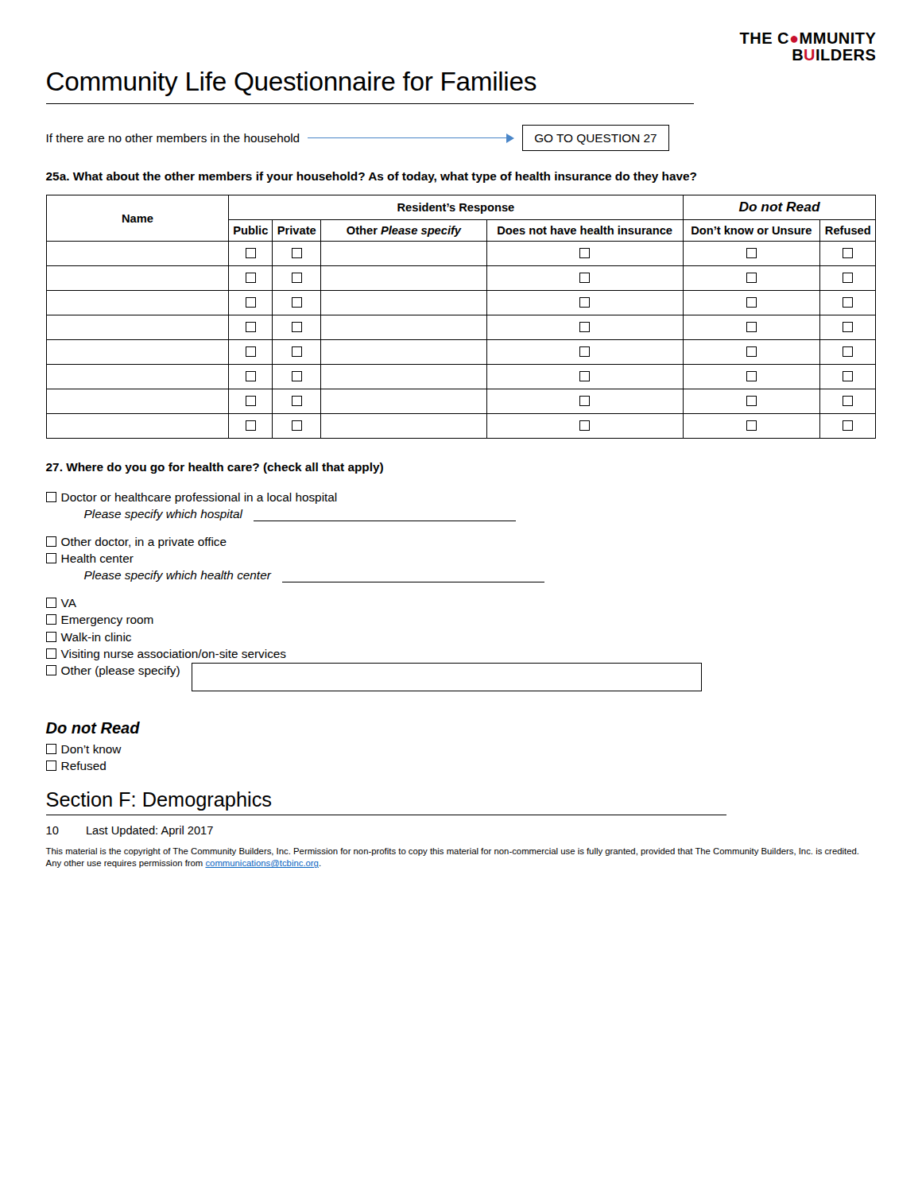THE C●MMUNITY
BUILDERS
Community Life Questionnaire for Families
If there are no other members in the household GO TO QUESTION 27
25a. What about the other members if your household? As of today, what type of health insurance do they have?
| Name | Resident’s Response | Do not Read |
| --- | --- | --- |
| Public | Private | Other Please specify | Does not have health insurance | Don’t know or Unsure | Refused |
27. Where do you go for health care? (check all that apply)
Doctor or healthcare professional in a local hospital
Please specify which hospital
Other doctor, in a private office
Health center
Please specify which health center
VA
Emergency room
Walk-in clinic
Visiting nurse association/on-site services
Other (please specify)
Do not Read
Don’t know
Refused
Section F: Demographics
10 Last Updated: April 2017
This material is the copyright of The Community Builders, Inc. Permission for non-profits to copy this material for non-commercial use is fully granted, provided that The Community Builders, Inc. is credited. Any other use requires permission from communications@tcbinc.org.